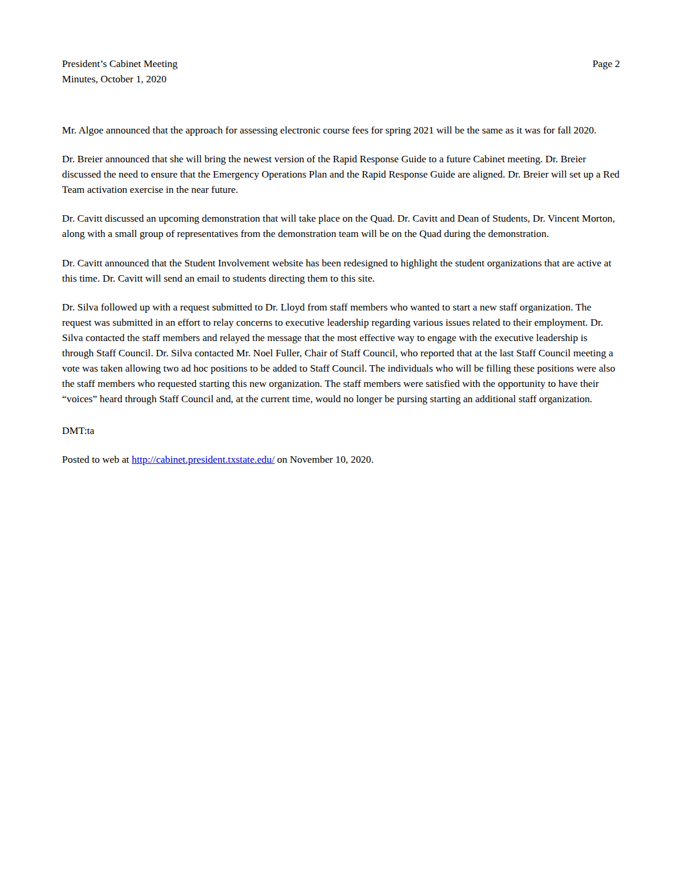President’s Cabinet Meeting
Minutes, October 1, 2020
Page 2
Mr. Algoe announced that the approach for assessing electronic course fees for spring 2021 will be the same as it was for fall 2020.
Dr. Breier announced that she will bring the newest version of the Rapid Response Guide to a future Cabinet meeting. Dr. Breier discussed the need to ensure that the Emergency Operations Plan and the Rapid Response Guide are aligned. Dr. Breier will set up a Red Team activation exercise in the near future.
Dr. Cavitt discussed an upcoming demonstration that will take place on the Quad. Dr. Cavitt and Dean of Students, Dr. Vincent Morton, along with a small group of representatives from the demonstration team will be on the Quad during the demonstration.
Dr. Cavitt announced that the Student Involvement website has been redesigned to highlight the student organizations that are active at this time. Dr. Cavitt will send an email to students directing them to this site.
Dr. Silva followed up with a request submitted to Dr. Lloyd from staff members who wanted to start a new staff organization. The request was submitted in an effort to relay concerns to executive leadership regarding various issues related to their employment. Dr. Silva contacted the staff members and relayed the message that the most effective way to engage with the executive leadership is through Staff Council. Dr. Silva contacted Mr. Noel Fuller, Chair of Staff Council, who reported that at the last Staff Council meeting a vote was taken allowing two ad hoc positions to be added to Staff Council. The individuals who will be filling these positions were also the staff members who requested starting this new organization. The staff members were satisfied with the opportunity to have their “voices” heard through Staff Council and, at the current time, would no longer be pursing starting an additional staff organization.
DMT:ta
Posted to web at http://cabinet.president.txstate.edu/ on November 10, 2020.